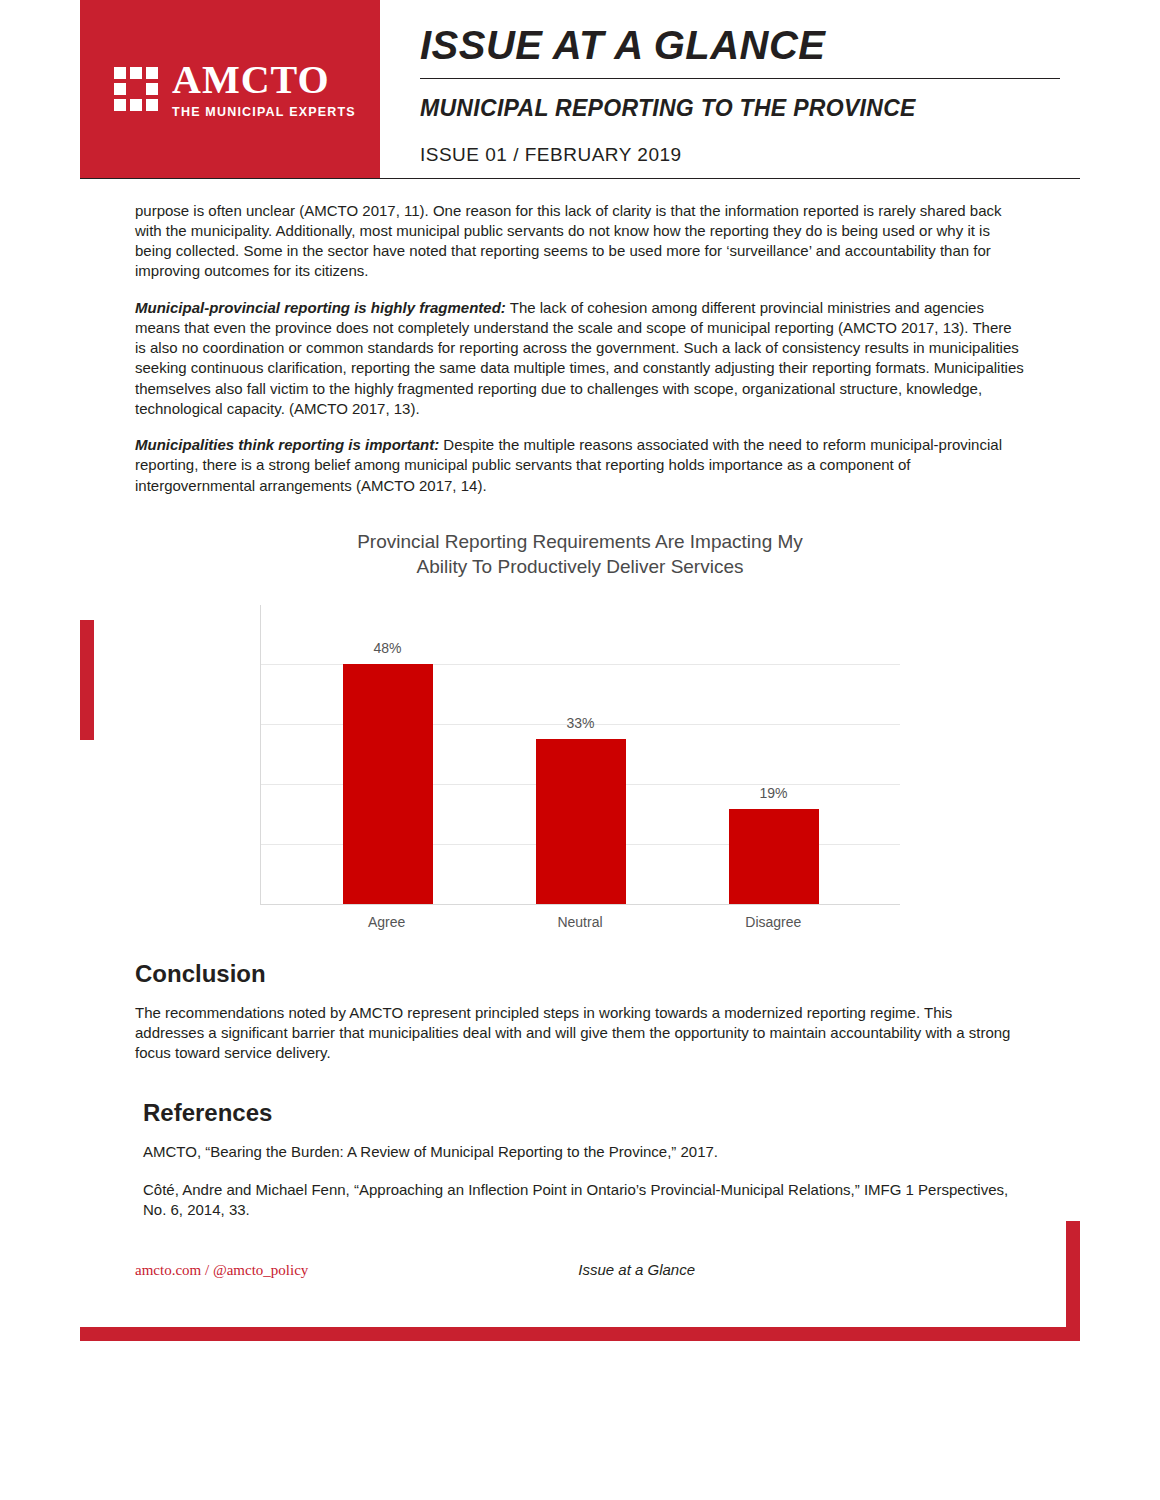AMCTO
THE MUNICIPAL EXPERTS
ISSUE AT A GLANCE
MUNICIPAL REPORTING TO THE PROVINCE
ISSUE 01 / FEBRUARY 2019
purpose is often unclear (AMCTO 2017, 11). One reason for this lack of clarity is that the information reported is rarely shared back with the municipality. Additionally, most municipal public servants do not know how the reporting they do is being used or why it is being collected. Some in the sector have noted that reporting seems to be used more for ‘surveillance’ and accountability than for improving outcomes for its citizens.
Municipal-provincial reporting is highly fragmented: The lack of cohesion among different provincial ministries and agencies means that even the province does not completely understand the scale and scope of municipal reporting (AMCTO 2017, 13). There is also no coordination or common standards for reporting across the government. Such a lack of consistency results in municipalities seeking continuous clarification, reporting the same data multiple times, and constantly adjusting their reporting formats. Municipalities themselves also fall victim to the highly fragmented reporting due to challenges with scope, organizational structure, knowledge, technological capacity. (AMCTO 2017, 13).
Municipalities think reporting is important: Despite the multiple reasons associated with the need to reform municipal-provincial reporting, there is a strong belief among municipal public servants that reporting holds importance as a component of intergovernmental arrangements (AMCTO 2017, 14).
Provincial Reporting Requirements Are Impacting My
Ability To Productively Deliver Services
48%
33%
19%
Agree
Neutral
Disagree
Conclusion
The recommendations noted by AMCTO represent principled steps in working towards a modernized reporting regime. This addresses a significant barrier that municipalities deal with and will give them the opportunity to maintain accountability with a strong focus toward service delivery.
References
AMCTO, “Bearing the Burden: A Review of Municipal Reporting to the Province,” 2017.
Côté, Andre and Michael Fenn, “Approaching an Inflection Point in Ontario’s Provincial-Municipal Relations,” IMFG 1 Perspectives, No. 6, 2014, 33.
amcto.com / @amcto_policy
Issue at a Glance